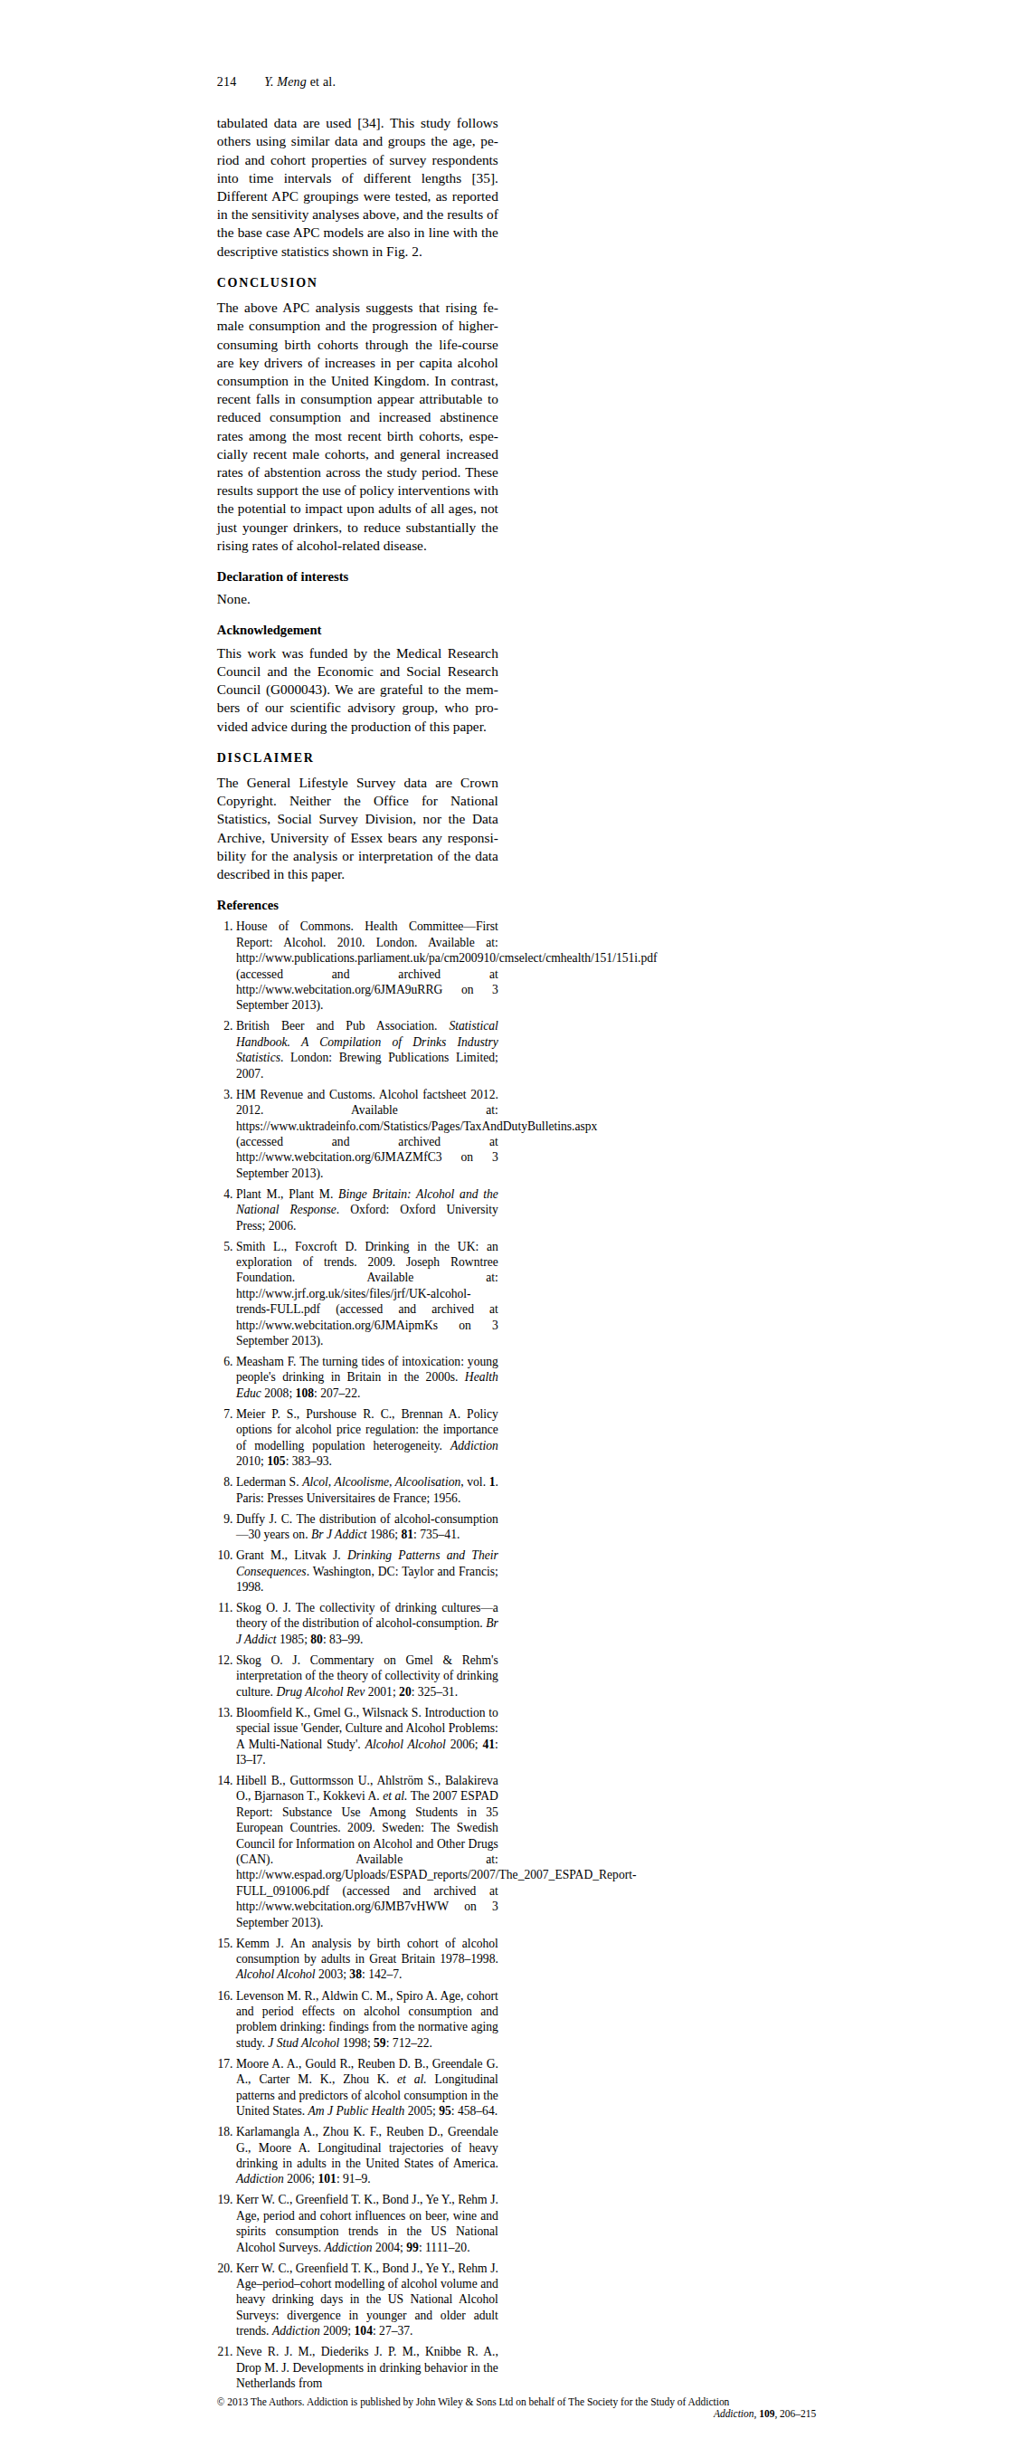214 Y. Meng et al.
tabulated data are used [34]. This study follows others using similar data and groups the age, period and cohort properties of survey respondents into time intervals of different lengths [35]. Different APC groupings were tested, as reported in the sensitivity analyses above, and the results of the base case APC models are also in line with the descriptive statistics shown in Fig. 2.
Conclusion
The above APC analysis suggests that rising female consumption and the progression of higher-consuming birth cohorts through the life-course are key drivers of increases in per capita alcohol consumption in the United Kingdom. In contrast, recent falls in consumption appear attributable to reduced consumption and increased abstinence rates among the most recent birth cohorts, especially recent male cohorts, and general increased rates of abstention across the study period. These results support the use of policy interventions with the potential to impact upon adults of all ages, not just younger drinkers, to reduce substantially the rising rates of alcohol-related disease.
Declaration of interests
None.
Acknowledgement
This work was funded by the Medical Research Council and the Economic and Social Research Council (G000043). We are grateful to the members of our scientific advisory group, who provided advice during the production of this paper.
Disclaimer
The General Lifestyle Survey data are Crown Copyright. Neither the Office for National Statistics, Social Survey Division, nor the Data Archive, University of Essex bears any responsibility for the analysis or interpretation of the data described in this paper.
References
House of Commons. Health Committee—First Report: Alcohol. 2010. London. Available at: http://www.publications.parliament.uk/pa/cm200910/cmselect/cmhealth/151/151i.pdf (accessed and archived at http://www.webcitation.org/6JMA9uRRG on 3 September 2013).
British Beer and Pub Association. Statistical Handbook. A Compilation of Drinks Industry Statistics. London: Brewing Publications Limited; 2007.
HM Revenue and Customs. Alcohol factsheet 2012. 2012. Available at: https://www.uktradeinfo.com/Statistics/Pages/TaxAndDutyBulletins.aspx (accessed and archived at http://www.webcitation.org/6JMAZMfC3 on 3 September 2013).
Plant M., Plant M. Binge Britain: Alcohol and the National Response. Oxford: Oxford University Press; 2006.
Smith L., Foxcroft D. Drinking in the UK: an exploration of trends. 2009. Joseph Rowntree Foundation. Available at: http://www.jrf.org.uk/sites/files/jrf/UK-alcohol-trends-FULL.pdf (accessed and archived at http://www.webcitation.org/6JMAipmKs on 3 September 2013).
Measham F. The turning tides of intoxication: young people's drinking in Britain in the 2000s. Health Educ 2008; 108: 207–22.
Meier P. S., Purshouse R. C., Brennan A. Policy options for alcohol price regulation: the importance of modelling population heterogeneity. Addiction 2010; 105: 383–93.
Lederman S. Alcol, Alcoolisme, Alcoolisation, vol. 1. Paris: Presses Universitaires de France; 1956.
Duffy J. C. The distribution of alcohol-consumption—30 years on. Br J Addict 1986; 81: 735–41.
Grant M., Litvak J. Drinking Patterns and Their Consequences. Washington, DC: Taylor and Francis; 1998.
Skog O. J. The collectivity of drinking cultures—a theory of the distribution of alcohol-consumption. Br J Addict 1985; 80: 83–99.
Skog O. J. Commentary on Gmel & Rehm's interpretation of the theory of collectivity of drinking culture. Drug Alcohol Rev 2001; 20: 325–31.
Bloomfield K., Gmel G., Wilsnack S. Introduction to special issue 'Gender, Culture and Alcohol Problems: A Multi-National Study'. Alcohol Alcohol 2006; 41: I3–I7.
Hibell B., Guttormsson U., Ahlström S., Balakireva O., Bjarnason T., Kokkevi A. et al. The 2007 ESPAD Report: Substance Use Among Students in 35 European Countries. 2009. Sweden: The Swedish Council for Information on Alcohol and Other Drugs (CAN). Available at: http://www.espad.org/Uploads/ESPAD_reports/2007/The_2007_ESPAD_Report-FULL_091006.pdf (accessed and archived at http://www.webcitation.org/6JMB7vHWW on 3 September 2013).
Kemm J. An analysis by birth cohort of alcohol consumption by adults in Great Britain 1978–1998. Alcohol Alcohol 2003; 38: 142–7.
Levenson M. R., Aldwin C. M., Spiro A. Age, cohort and period effects on alcohol consumption and problem drinking: findings from the normative aging study. J Stud Alcohol 1998; 59: 712–22.
Moore A. A., Gould R., Reuben D. B., Greendale G. A., Carter M. K., Zhou K. et al. Longitudinal patterns and predictors of alcohol consumption in the United States. Am J Public Health 2005; 95: 458–64.
Karlamangla A., Zhou K. F., Reuben D., Greendale G., Moore A. Longitudinal trajectories of heavy drinking in adults in the United States of America. Addiction 2006; 101: 91–9.
Kerr W. C., Greenfield T. K., Bond J., Ye Y., Rehm J. Age, period and cohort influences on beer, wine and spirits consumption trends in the US National Alcohol Surveys. Addiction 2004; 99: 1111–20.
Kerr W. C., Greenfield T. K., Bond J., Ye Y., Rehm J. Age–period–cohort modelling of alcohol volume and heavy drinking days in the US National Alcohol Surveys: divergence in younger and older adult trends. Addiction 2009; 104: 27–37.
Neve R. J. M., Diederiks J. P. M., Knibbe R. A., Drop M. J. Developments in drinking behavior in the Netherlands from
© 2013 The Authors. Addiction is published by John Wiley & Sons Ltd on behalf of The Society for the Study of Addiction Addiction, 109, 206–215